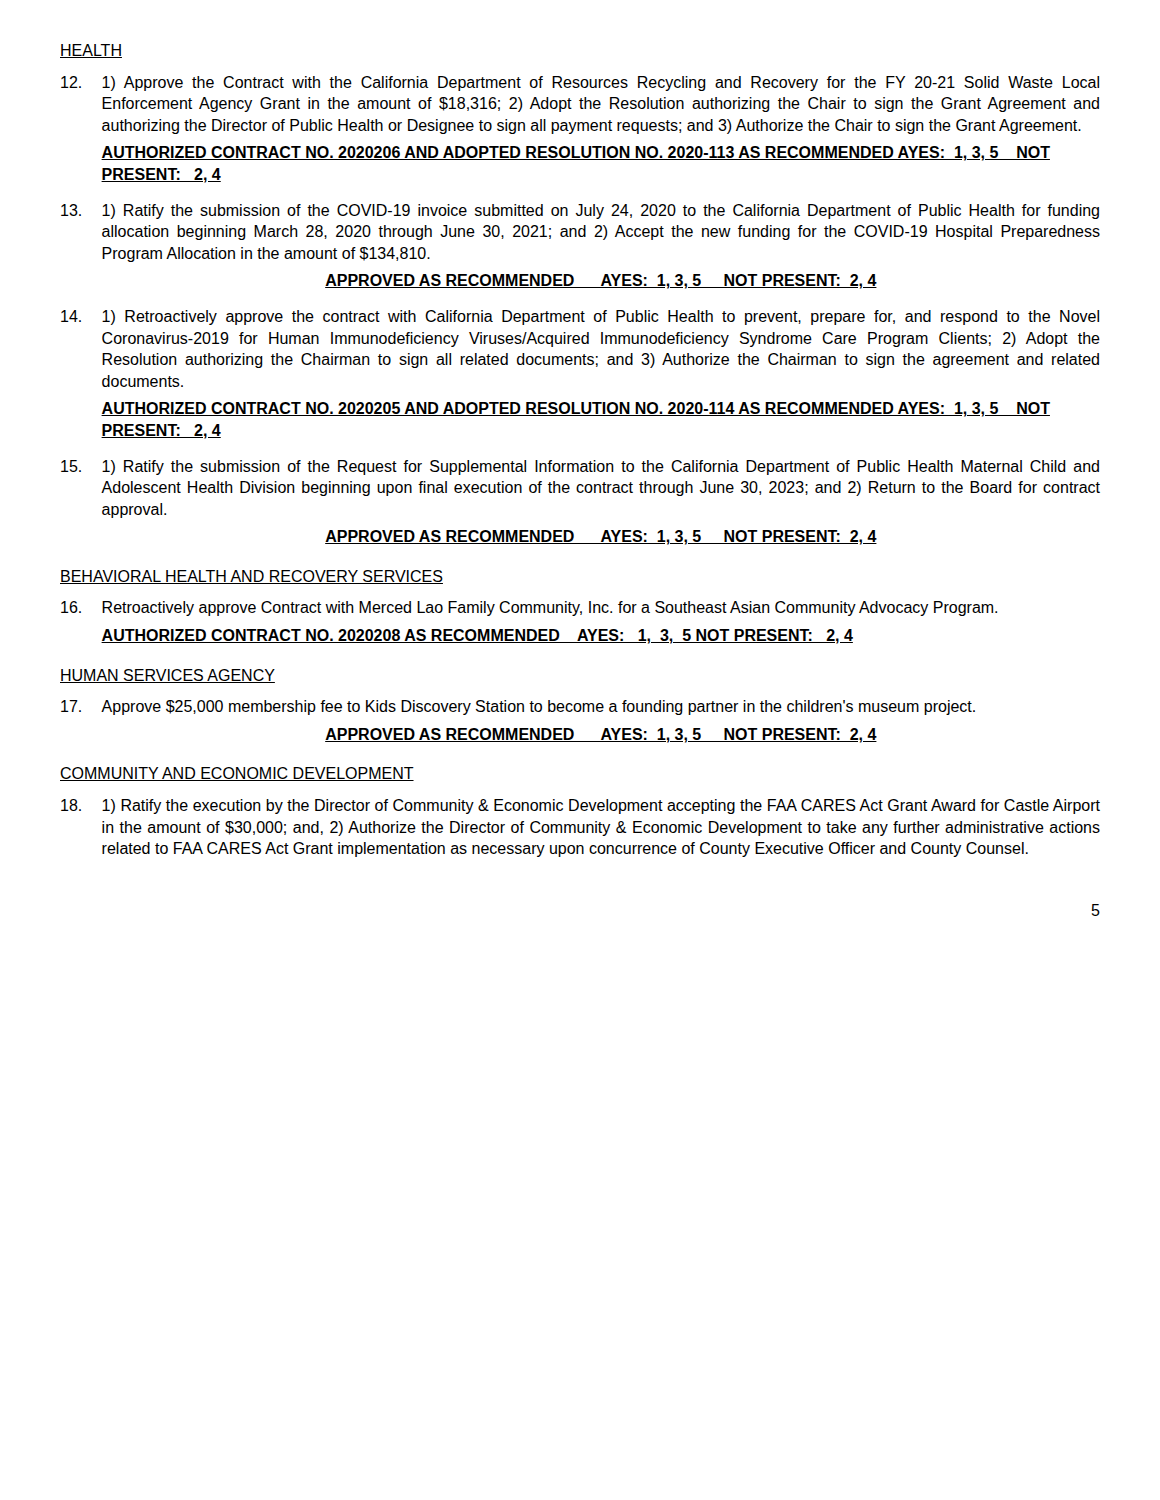HEALTH
12. 1) Approve the Contract with the California Department of Resources Recycling and Recovery for the FY 20-21 Solid Waste Local Enforcement Agency Grant in the amount of $18,316; 2) Adopt the Resolution authorizing the Chair to sign the Grant Agreement and authorizing the Director of Public Health or Designee to sign all payment requests; and 3) Authorize the Chair to sign the Grant Agreement. AUTHORIZED CONTRACT NO. 2020206 AND ADOPTED RESOLUTION NO. 2020-113 AS RECOMMENDED AYES: 1, 3, 5 NOT PRESENT: 2, 4
13. 1) Ratify the submission of the COVID-19 invoice submitted on July 24, 2020 to the California Department of Public Health for funding allocation beginning March 28, 2020 through June 30, 2021; and 2) Accept the new funding for the COVID-19 Hospital Preparedness Program Allocation in the amount of $134,810. APPROVED AS RECOMMENDED AYES: 1, 3, 5 NOT PRESENT: 2, 4
14. 1) Retroactively approve the contract with California Department of Public Health to prevent, prepare for, and respond to the Novel Coronavirus-2019 for Human Immunodeficiency Viruses/Acquired Immunodeficiency Syndrome Care Program Clients; 2) Adopt the Resolution authorizing the Chairman to sign all related documents; and 3) Authorize the Chairman to sign the agreement and related documents. AUTHORIZED CONTRACT NO. 2020205 AND ADOPTED RESOLUTION NO. 2020-114 AS RECOMMENDED AYES: 1, 3, 5 NOT PRESENT: 2, 4
15. 1) Ratify the submission of the Request for Supplemental Information to the California Department of Public Health Maternal Child and Adolescent Health Division beginning upon final execution of the contract through June 30, 2023; and 2) Return to the Board for contract approval. APPROVED AS RECOMMENDED AYES: 1, 3, 5 NOT PRESENT: 2, 4
BEHAVIORAL HEALTH AND RECOVERY SERVICES
16. Retroactively approve Contract with Merced Lao Family Community, Inc. for a Southeast Asian Community Advocacy Program. AUTHORIZED CONTRACT NO. 2020208 AS RECOMMENDED AYES: 1, 3, 5 NOT PRESENT: 2, 4
HUMAN SERVICES AGENCY
17. Approve $25,000 membership fee to Kids Discovery Station to become a founding partner in the children's museum project. APPROVED AS RECOMMENDED AYES: 1, 3, 5 NOT PRESENT: 2, 4
COMMUNITY AND ECONOMIC DEVELOPMENT
18. 1) Ratify the execution by the Director of Community & Economic Development accepting the FAA CARES Act Grant Award for Castle Airport in the amount of $30,000; and, 2) Authorize the Director of Community & Economic Development to take any further administrative actions related to FAA CARES Act Grant implementation as necessary upon concurrence of County Executive Officer and County Counsel.
5